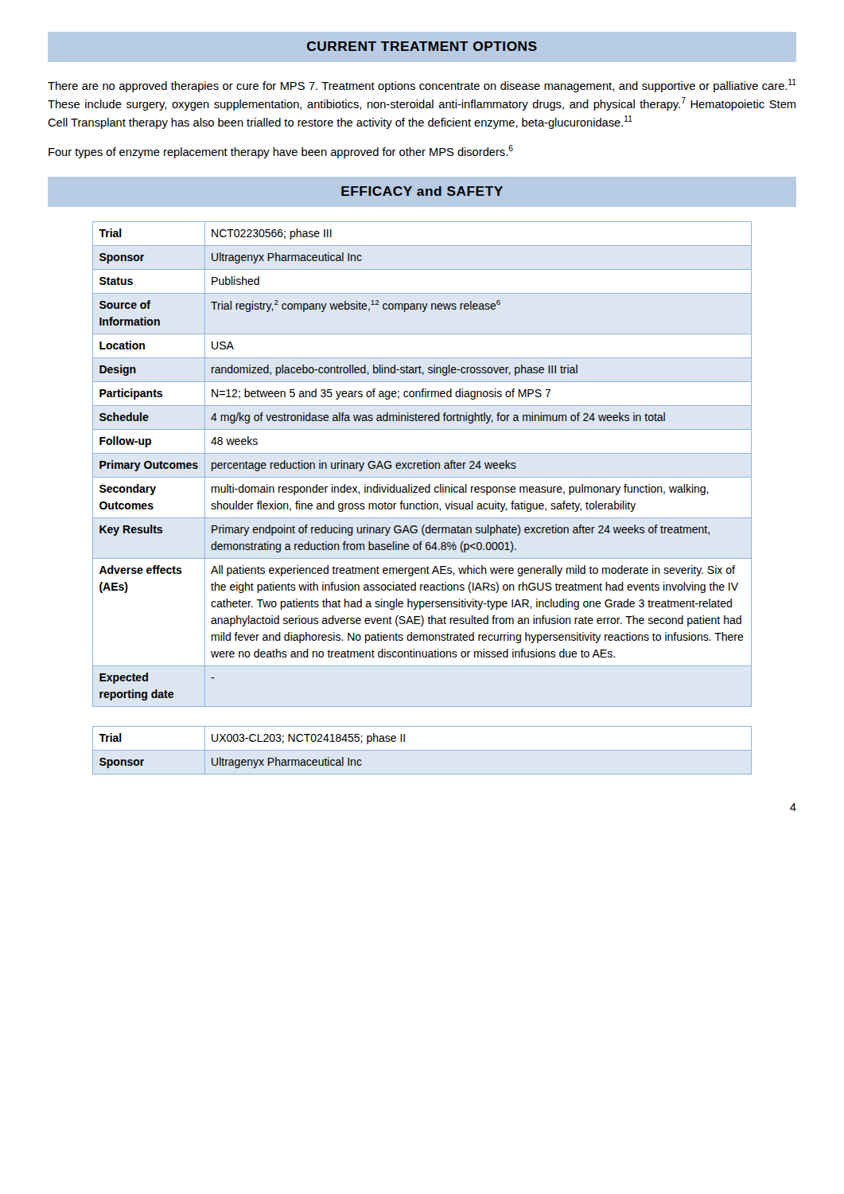CURRENT TREATMENT OPTIONS
There are no approved therapies or cure for MPS 7. Treatment options concentrate on disease management, and supportive or palliative care.11 These include surgery, oxygen supplementation, antibiotics, non-steroidal anti-inflammatory drugs, and physical therapy.7 Hematopoietic Stem Cell Transplant therapy has also been trialled to restore the activity of the deficient enzyme, beta-glucuronidase.11
Four types of enzyme replacement therapy have been approved for other MPS disorders.6
EFFICACY and SAFETY
| Trial | NCT02230566; phase III |
| Sponsor | Ultragenyx Pharmaceutical Inc |
| Status | Published |
| Source of Information | Trial registry, 2 company website, 12 company news release 6 |
| Location | USA |
| Design | randomized, placebo-controlled, blind-start, single-crossover, phase III trial |
| Participants | N=12; between 5 and 35 years of age; confirmed diagnosis of MPS 7 |
| Schedule | 4 mg/kg of vestronidase alfa was administered fortnightly, for a minimum of 24 weeks in total |
| Follow-up | 48 weeks |
| Primary Outcomes | percentage reduction in urinary GAG excretion after 24 weeks |
| Secondary Outcomes | multi-domain responder index, individualized clinical response measure, pulmonary function, walking, shoulder flexion, fine and gross motor function, visual acuity, fatigue, safety, tolerability |
| Key Results | Primary endpoint of reducing urinary GAG (dermatan sulphate) excretion after 24 weeks of treatment, demonstrating a reduction from baseline of 64.8% (p<0.0001). |
| Adverse effects (AEs) | All patients experienced treatment emergent AEs, which were generally mild to moderate in severity. Six of the eight patients with infusion associated reactions (IARs) on rhGUS treatment had events involving the IV catheter. Two patients that had a single hypersensitivity-type IAR, including one Grade 3 treatment-related anaphylactoid serious adverse event (SAE) that resulted from an infusion rate error. The second patient had mild fever and diaphoresis. No patients demonstrated recurring hypersensitivity reactions to infusions. There were no deaths and no treatment discontinuations or missed infusions due to AEs. |
| Expected reporting date | - |
| Trial | UX003-CL203; NCT02418455; phase II |
| Sponsor | Ultragenyx Pharmaceutical Inc |
4